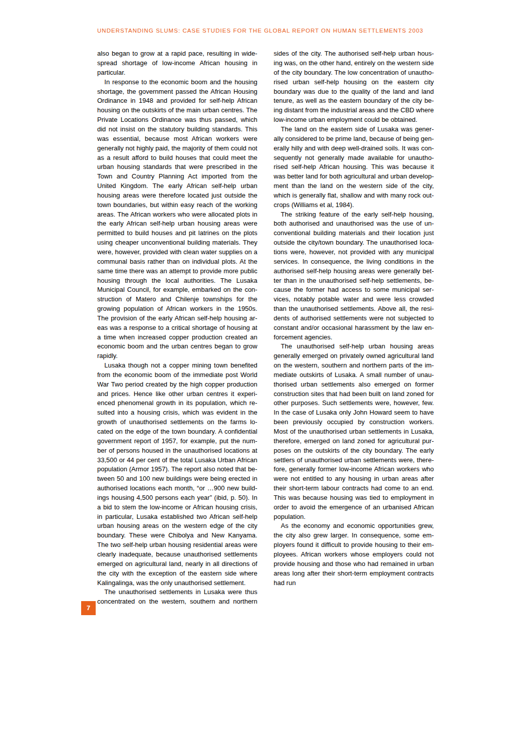Understanding Slums: Case Studies for the Global Report on Human Settlements 2003
also began to grow at a rapid pace, resulting in widespread shortage of low-income African housing in particular.
In response to the economic boom and the housing shortage, the government passed the African Housing Ordinance in 1948 and provided for self-help African housing on the outskirts of the main urban centres. The Private Locations Ordinance was thus passed, which did not insist on the statutory building standards. This was essential, because most African workers were generally not highly paid, the majority of them could not as a result afford to build houses that could meet the urban housing standards that were prescribed in the Town and Country Planning Act imported from the United Kingdom. The early African self-help urban housing areas were therefore located just outside the town boundaries, but within easy reach of the working areas. The African workers who were allocated plots in the early African self-help urban housing areas were permitted to build houses and pit latrines on the plots using cheaper unconventional building materials. They were, however, provided with clean water supplies on a communal basis rather than on individual plots. At the same time there was an attempt to provide more public housing through the local authorities. The Lusaka Municipal Council, for example, embarked on the construction of Matero and Chilenje townships for the growing population of African workers in the 1950s. The provision of the early African self-help housing areas was a response to a critical shortage of housing at a time when increased copper production created an economic boom and the urban centres began to grow rapidly.
Lusaka though not a copper mining town benefited from the economic boom of the immediate post World War Two period created by the high copper production and prices. Hence like other urban centres it experienced phenomenal growth in its population, which resulted into a housing crisis, which was evident in the growth of unauthorised settlements on the farms located on the edge of the town boundary. A confidential government report of 1957, for example, put the number of persons housed in the unauthorised locations at 33,500 or 44 per cent of the total Lusaka Urban African population (Armor 1957). The report also noted that between 50 and 100 new buildings were being erected in authorised locations each month, “or …900 new buildings housing 4,500 persons each year” (ibid, p. 50). In a bid to stem the low-income or African housing crisis, in particular, Lusaka established two African self-help urban housing areas on the western edge of the city boundary. These were Chibolya and New Kanyama. The two self-help urban housing residential areas were clearly inadequate, because unauthorised settlements emerged on agricultural land, nearly in all directions of the city with the exception of the eastern side where Kalingalinga, was the only unauthorised settlement.
The unauthorised settlements in Lusaka were thus concentrated on the western, southern and northern sides of the city. The authorised self-help urban housing was, on the other hand, entirely on the western side of the city boundary. The low concentration of unauthorised urban self-help housing on the eastern city boundary was due to the quality of the land and land tenure, as well as the eastern boundary of the city being distant from the industrial areas and the CBD where low-income urban employment could be obtained.
The land on the eastern side of Lusaka was generally considered to be prime land, because of being generally hilly and with deep well-drained soils. It was consequently not generally made available for unauthorised self-help African housing. This was because it was better land for both agricultural and urban development than the land on the western side of the city, which is generally flat, shallow and with many rock outcrops (Williams et al, 1984).
The striking feature of the early self-help housing, both authorised and unauthorised was the use of unconventional building materials and their location just outside the city/town boundary. The unauthorised locations were, however, not provided with any municipal services. In consequence, the living conditions in the authorised self-help housing areas were generally better than in the unauthorised self-help settlements, because the former had access to some municipal services, notably potable water and were less crowded than the unauthorised settlements. Above all, the residents of authorised settlements were not subjected to constant and/or occasional harassment by the law enforcement agencies.
The unauthorised self-help urban housing areas generally emerged on privately owned agricultural land on the western, southern and northern parts of the immediate outskirts of Lusaka. A small number of unauthorised urban settlements also emerged on former construction sites that had been built on land zoned for other purposes. Such settlements were, however, few. In the case of Lusaka only John Howard seem to have been previously occupied by construction workers. Most of the unauthorised urban settlements in Lusaka, therefore, emerged on land zoned for agricultural purposes on the outskirts of the city boundary. The early settlers of unauthorised urban settlements were, therefore, generally former low-income African workers who were not entitled to any housing in urban areas after their short-term labour contracts had come to an end. This was because housing was tied to employment in order to avoid the emergence of an urbanised African population.
As the economy and economic opportunities grew, the city also grew larger. In consequence, some employers found it difficult to provide housing to their employees. African workers whose employers could not provide housing and those who had remained in urban areas long after their short-term employment contracts had run
7